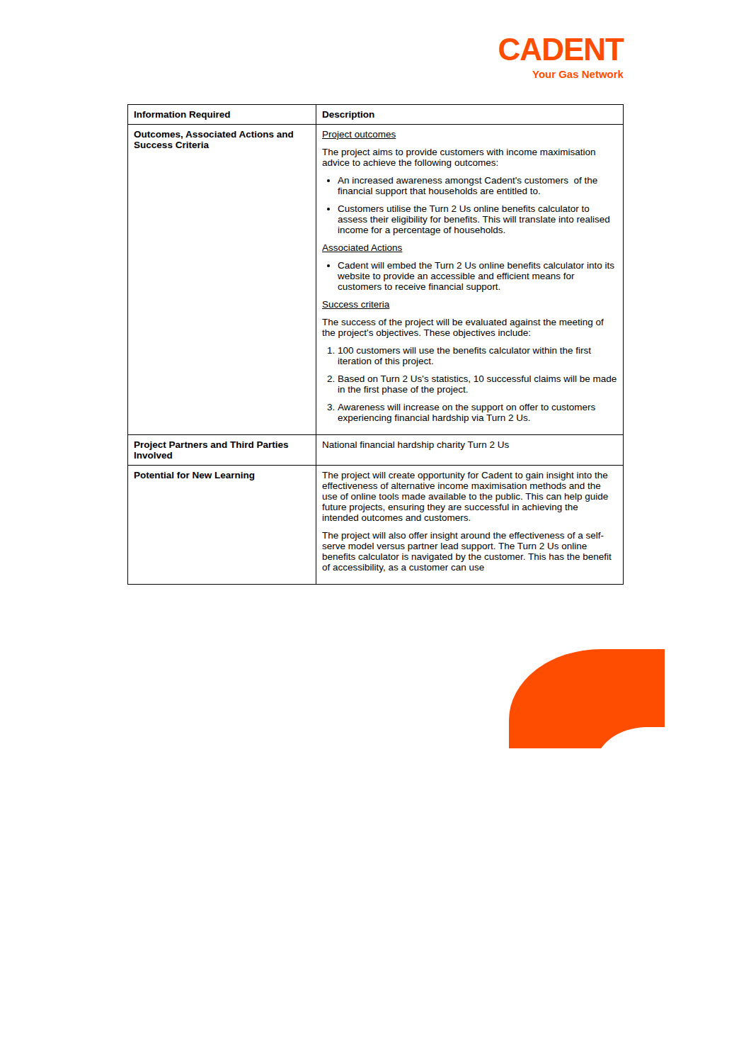CADENT
Your Gas Network
| Information Required | Description |
| Outcomes, Associated Actions and Success Criteria | Project outcomes The project aims to provide customers with income maximisation advice to achieve the following outcomes: An increased awareness amongst Cadent's customers of the financial support that households are entitled to. Customers utilise the Turn 2 Us online benefits calculator to assess their eligibility for benefits. This will translate into realised income for a percentage of households. Associated Actions Cadent will embed the Turn 2 Us online benefits calculator into its website to provide an accessible and efficient means for customers to receive financial support. Success criteria The success of the project will be evaluated against the meeting of the project's objectives. These objectives include: 100 customers will use the benefits calculator within the first iteration of this project. Based on Turn 2 Us's statistics, 10 successful claims will be made in the first phase of the project. Awareness will increase on the support on offer to customers experiencing financial hardship via Turn 2 Us. |
| Project Partners and Third Parties Involved | National financial hardship charity Turn 2 Us |
| Potential for New Learning | The project will create opportunity for Cadent to gain insight into the effectiveness of alternative income maximisation methods and the use of online tools made available to the public. This can help guide future projects, ensuring they are successful in achieving the intended outcomes and customers. The project will also offer insight around the effectiveness of a self-serve model versus partner lead support. The Turn 2 Us online benefits calculator is navigated by the customer. This has the benefit of accessibility, as a customer can use |